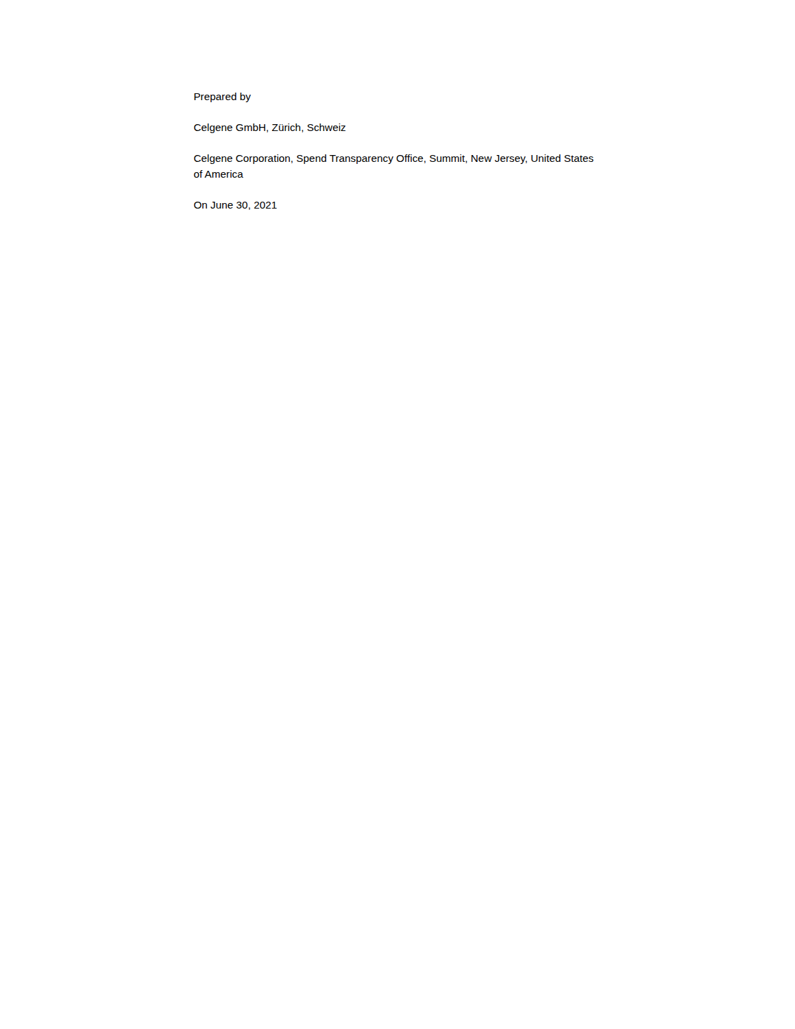Prepared by
Celgene GmbH, Zürich, Schweiz
Celgene Corporation, Spend Transparency Office, Summit, New Jersey, United States of America
On June 30, 2021